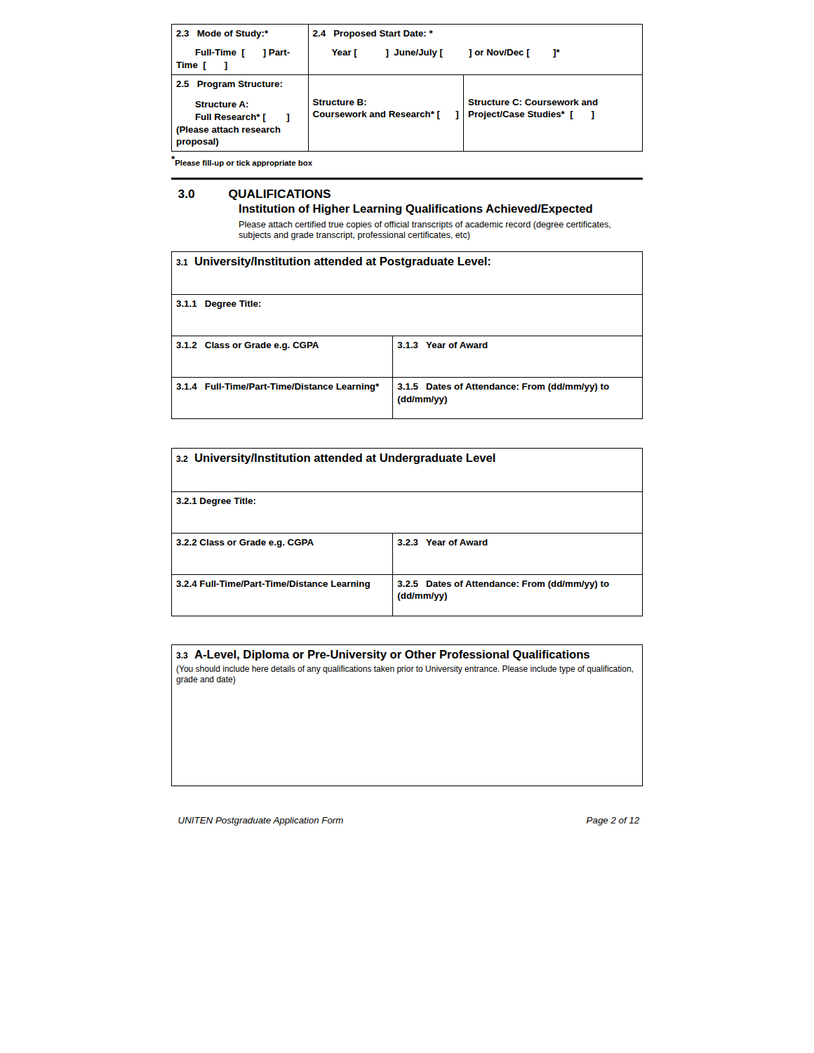| 2.3 Mode of Study:* Full-Time [ ] Part-Time [ ] | 2.4 Proposed Start Date: * Year [ ] June/July [ ] or Nov/Dec [ ]* |
| 2.5 Program Structure: Structure A: Full Research* [ ] (Please attach research proposal) | Structure B: Coursework and Research* [ ] | Structure C: Coursework and Project/Case Studies* [ ] |
*Please fill-up or tick appropriate box
3.0 QUALIFICATIONS
Institution of Higher Learning Qualifications Achieved/Expected
Please attach certified true copies of official transcripts of academic record (degree certificates, subjects and grade transcript, professional certificates, etc)
| 3.1 University/Institution attended at Postgraduate Level: |
| 3.1.1 Degree Title: |
| 3.1.2 Class or Grade e.g. CGPA | 3.1.3 Year of Award |
| 3.1.4 Full-Time/Part-Time/Distance Learning* | 3.1.5 Dates of Attendance: From (dd/mm/yy) to (dd/mm/yy) |
| 3.2 University/Institution attended at Undergraduate Level |
| 3.2.1 Degree Title: |
| 3.2.2 Class or Grade e.g. CGPA | 3.2.3 Year of Award |
| 3.2.4 Full-Time/Part-Time/Distance Learning | 3.2.5 Dates of Attendance: From (dd/mm/yy) to (dd/mm/yy) |
| 3.3 A-Level, Diploma or Pre-University or Other Professional Qualifications (You should include here details of any qualifications taken prior to University entrance. Please include type of qualification, grade and date) |
UNITEN Postgraduate Application Form Page 2 of 12